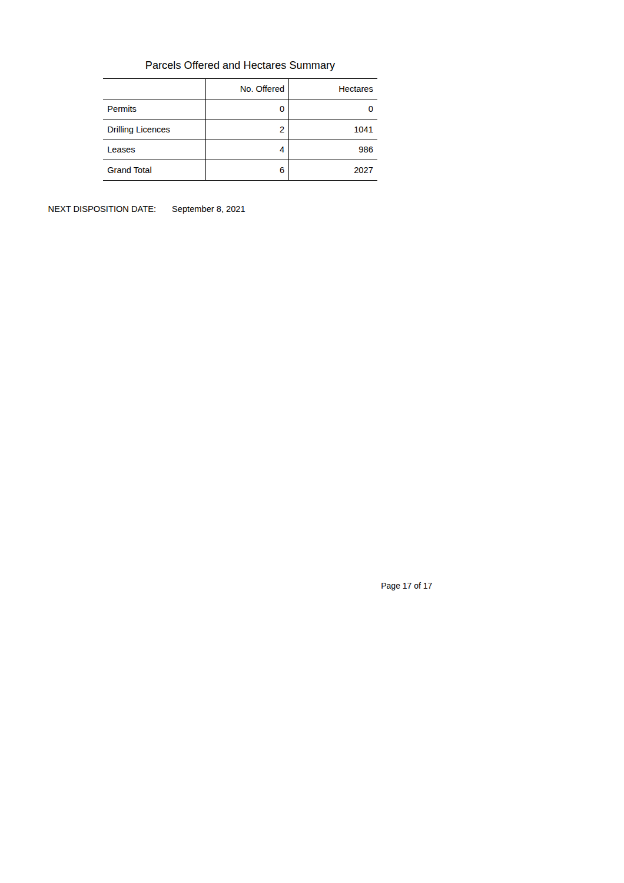Parcels Offered and Hectares Summary
| | No. Offered | Hectares |
| Permits | 0 | 0 |
| Drilling Licences | 2 | 1041 |
| Leases | 4 | 986 |
| Grand Total | 6 | 2027 |
NEXT DISPOSITION DATE: September 8, 2021
Page 17 of 17